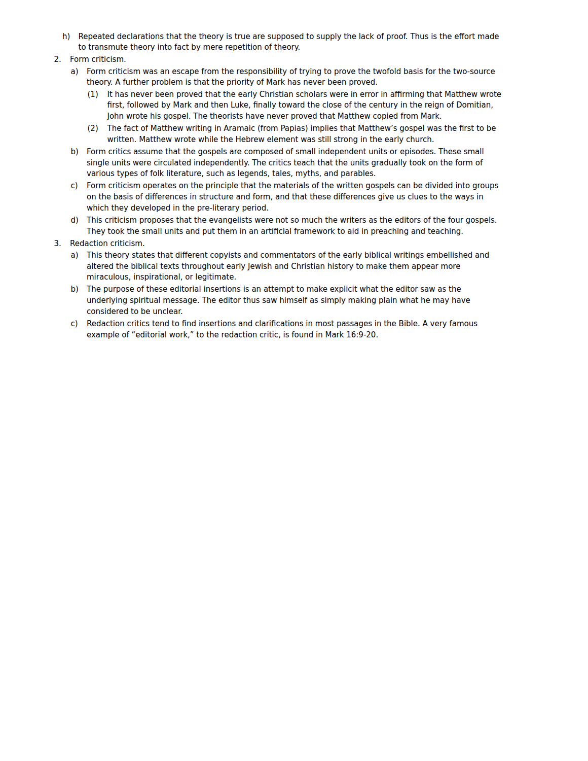h) Repeated declarations that the theory is true are supposed to supply the lack of proof. Thus is the effort made to transmute theory into fact by mere repetition of theory.
2. Form criticism.
a) Form criticism was an escape from the responsibility of trying to prove the twofold basis for the two-source theory. A further problem is that the priority of Mark has never been proved.
(1) It has never been proved that the early Christian scholars were in error in affirming that Matthew wrote first, followed by Mark and then Luke, finally toward the close of the century in the reign of Domitian, John wrote his gospel. The theorists have never proved that Matthew copied from Mark.
(2) The fact of Matthew writing in Aramaic (from Papias) implies that Matthew’s gospel was the first to be written. Matthew wrote while the Hebrew element was still strong in the early church.
b) Form critics assume that the gospels are composed of small independent units or episodes. These small single units were circulated independently. The critics teach that the units gradually took on the form of various types of folk literature, such as legends, tales, myths, and parables.
c) Form criticism operates on the principle that the materials of the written gospels can be divided into groups on the basis of differences in structure and form, and that these differences give us clues to the ways in which they developed in the pre-literary period.
d) This criticism proposes that the evangelists were not so much the writers as the editors of the four gospels. They took the small units and put them in an artificial framework to aid in preaching and teaching.
3. Redaction criticism.
a) This theory states that different copyists and commentators of the early biblical writings embellished and altered the biblical texts throughout early Jewish and Christian history to make them appear more miraculous, inspirational, or legitimate.
b) The purpose of these editorial insertions is an attempt to make explicit what the editor saw as the underlying spiritual message. The editor thus saw himself as simply making plain what he may have considered to be unclear.
c) Redaction critics tend to find insertions and clarifications in most passages in the Bible. A very famous example of “editorial work,” to the redaction critic, is found in Mark 16:9-20.